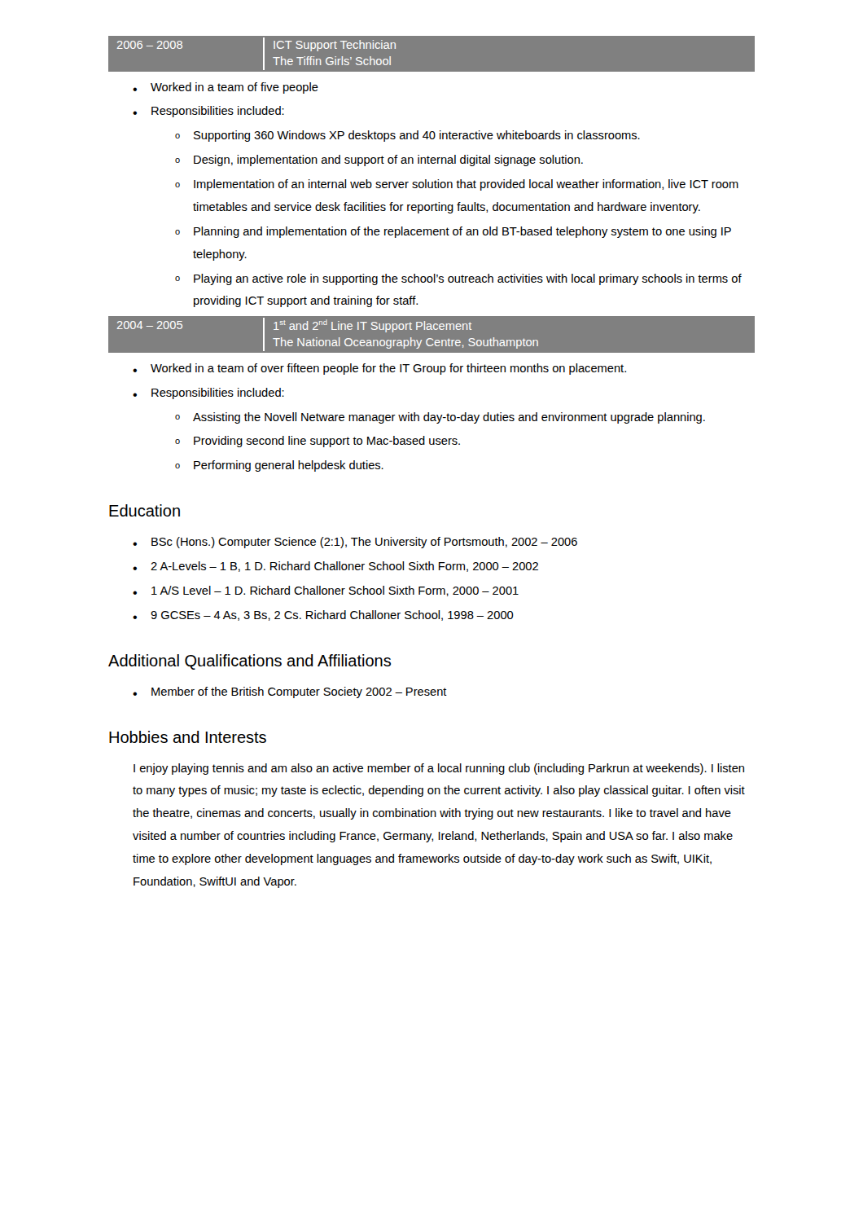2006 – 2008
ICT Support Technician
The Tiffin Girls’ School
Worked in a team of five people
Responsibilities included:
Supporting 360 Windows XP desktops and 40 interactive whiteboards in classrooms.
Design, implementation and support of an internal digital signage solution.
Implementation of an internal web server solution that provided local weather information, live ICT room timetables and service desk facilities for reporting faults, documentation and hardware inventory.
Planning and implementation of the replacement of an old BT-based telephony system to one using IP telephony.
Playing an active role in supporting the school’s outreach activities with local primary schools in terms of providing ICT support and training for staff.
2004 – 2005
1st and 2nd Line IT Support Placement
The National Oceanography Centre, Southampton
Worked in a team of over fifteen people for the IT Group for thirteen months on placement.
Responsibilities included:
Assisting the Novell Netware manager with day-to-day duties and environment upgrade planning.
Providing second line support to Mac-based users.
Performing general helpdesk duties.
Education
BSc (Hons.) Computer Science (2:1), The University of Portsmouth, 2002 – 2006
2 A-Levels – 1 B, 1 D. Richard Challoner School Sixth Form, 2000 – 2002
1 A/S Level – 1 D. Richard Challoner School Sixth Form, 2000 – 2001
9 GCSEs – 4 As, 3 Bs, 2 Cs. Richard Challoner School, 1998 – 2000
Additional Qualifications and Affiliations
Member of the British Computer Society 2002 – Present
Hobbies and Interests
I enjoy playing tennis and am also an active member of a local running club (including Parkrun at weekends). I listen to many types of music; my taste is eclectic, depending on the current activity. I also play classical guitar. I often visit the theatre, cinemas and concerts, usually in combination with trying out new restaurants. I like to travel and have visited a number of countries including France, Germany, Ireland, Netherlands, Spain and USA so far. I also make time to explore other development languages and frameworks outside of day-to-day work such as Swift, UIKit, Foundation, SwiftUI and Vapor.